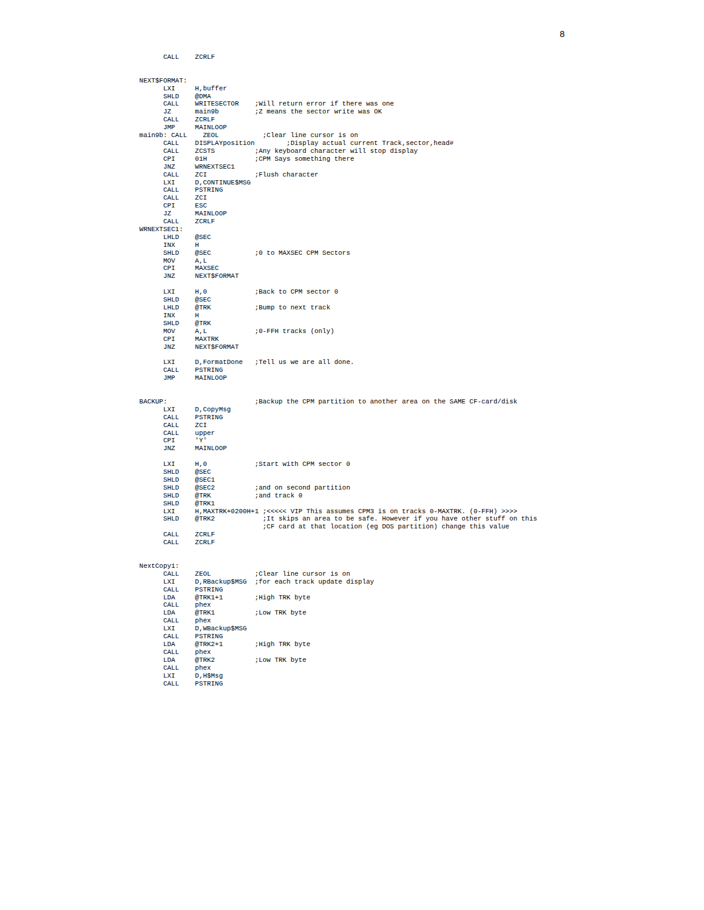8
      CALL    ZCRLF


NEXT$FORMAT:
      LXI     H,buffer
      SHLD    @DMA
      CALL    WRITESECTOR    ;Will return error if there was one
      JZ      main9b         ;Z means the sector write was OK
      CALL    ZCRLF
      JMP     MAINLOOP
main9b: CALL    ZEOL           ;Clear line cursor is on
      CALL    DISPLAYposition        ;Display actual current Track,sector,head#
      CALL    ZCSTS          ;Any keyboard character will stop display
      CPI     01H            ;CPM Says something there
      JNZ     WRNEXTSEC1
      CALL    ZCI            ;Flush character
      LXI     D,CONTINUE$MSG
      CALL    PSTRING
      CALL    ZCI
      CPI     ESC
      JZ      MAINLOOP
      CALL    ZCRLF
WRNEXTSEC1:
      LHLD    @SEC
      INX     H
      SHLD    @SEC           ;0 to MAXSEC CPM Sectors
      MOV     A,L
      CPI     MAXSEC
      JNZ     NEXT$FORMAT

      LXI     H,0            ;Back to CPM sector 0
      SHLD    @SEC
      LHLD    @TRK           ;Bump to next track
      INX     H
      SHLD    @TRK
      MOV     A,L            ;0-FFH tracks (only)
      CPI     MAXTRK
      JNZ     NEXT$FORMAT

      LXI     D,FormatDone   ;Tell us we are all done.
      CALL    PSTRING
      JMP     MAINLOOP


BACKUP:                      ;Backup the CPM partition to another area on the SAME CF-card/disk
      LXI     D,CopyMsg
      CALL    PSTRING
      CALL    ZCI
      CALL    upper
      CPI     'Y'
      JNZ     MAINLOOP

      LXI     H,0            ;Start with CPM sector 0
      SHLD    @SEC
      SHLD    @SEC1
      SHLD    @SEC2          ;and on second partition
      SHLD    @TRK           ;and track 0
      SHLD    @TRK1
      LXI     H,MAXTRK+0200H+1 ;<<<<< VIP This assumes CPM3 is on tracks 0-MAXTRK. (0-FFH) >>>>
      SHLD    @TRK2            ;It skips an area to be safe. However if you have other stuff on this
                               ;CF card at that location (eg DOS partition) change this value
      CALL    ZCRLF
      CALL    ZCRLF


NextCopy1:
      CALL    ZEOL           ;Clear line cursor is on
      LXI     D,RBackup$MSG  ;for each track update display
      CALL    PSTRING
      LDA     @TRK1+1        ;High TRK byte
      CALL    phex
      LDA     @TRK1          ;Low TRK byte
      CALL    phex
      LXI     D,WBackup$MSG
      CALL    PSTRING
      LDA     @TRK2+1        ;High TRK byte
      CALL    phex
      LDA     @TRK2          ;Low TRK byte
      CALL    phex
      LXI     D,H$Msg
      CALL    PSTRING